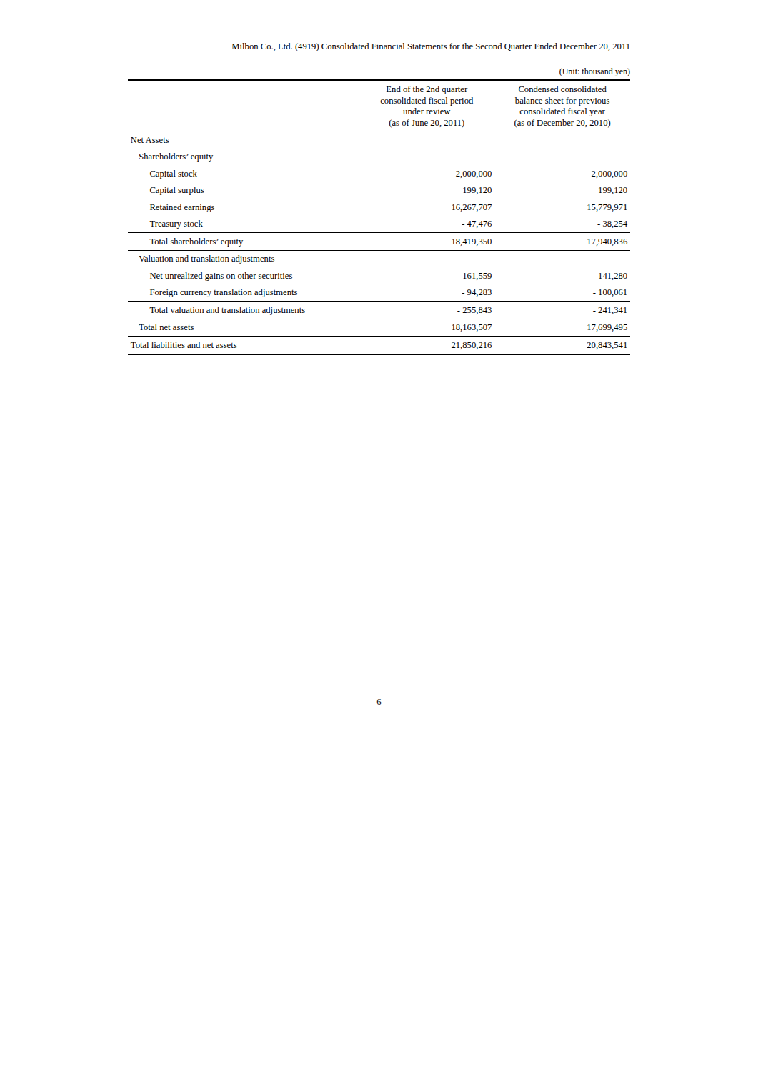Milbon Co., Ltd. (4919) Consolidated Financial Statements for the Second Quarter Ended December 20, 2011
(Unit: thousand yen)
| | End of the 2nd quarter consolidated fiscal period under review (as of June 20, 2011) | Condensed consolidated balance sheet for previous consolidated fiscal year (as of December 20, 2010) |
| --- | --- | --- |
| Net Assets | | |
| Shareholders’ equity | | |
| Capital stock | 2,000,000 | 2,000,000 |
| Capital surplus | 199,120 | 199,120 |
| Retained earnings | 16,267,707 | 15,779,971 |
| Treasury stock | - 47,476 | - 38,254 |
| Total shareholders’ equity | 18,419,350 | 17,940,836 |
| Valuation and translation adjustments | | |
| Net unrealized gains on other securities | - 161,559 | - 141,280 |
| Foreign currency translation adjustments | - 94,283 | - 100,061 |
| Total valuation and translation adjustments | - 255,843 | - 241,341 |
| Total net assets | 18,163,507 | 17,699,495 |
| Total liabilities and net assets | 21,850,216 | 20,843,541 |
- 6 -